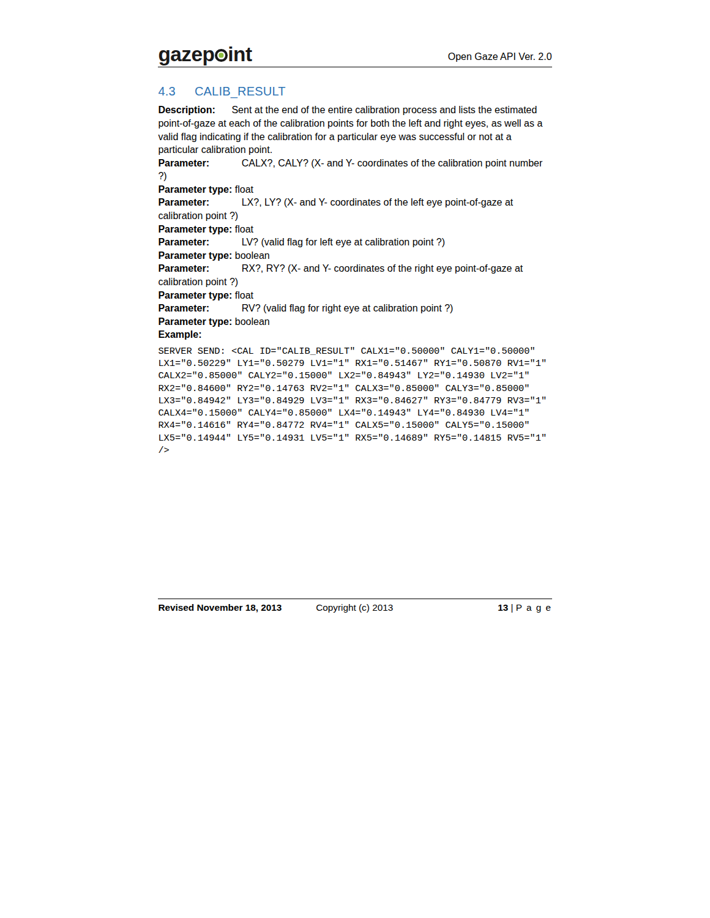gazep int
Open Gaze API Ver. 2.0
4.3 CALIB_RESULT
Description: Sent at the end of the entire calibration process and lists the estimated point-of-gaze at each of the calibration points for both the left and right eyes, as well as a valid flag indicating if the calibration for a particular eye was successful or not at a particular calibration point.
Parameter: CALX?, CALY? (X- and Y- coordinates of the calibration point number ?)
Parameter type: float
Parameter: LX?, LY? (X- and Y- coordinates of the left eye point-of-gaze at calibration point ?)
Parameter type: float
Parameter: LV? (valid flag for left eye at calibration point ?)
Parameter type: boolean
Parameter: RX?, RY? (X- and Y- coordinates of the right eye point-of-gaze at calibration point ?)
Parameter type: float
Parameter: RV? (valid flag for right eye at calibration point ?)
Parameter type: boolean
Example:
SERVER SEND: <CAL ID="CALIB_RESULT" CALX1="0.50000" CALY1="0.50000"
LX1="0.50229" LY1="0.50279 LV1="1" RX1="0.51467" RY1="0.50870 RV1="1"
CALX2="0.85000" CALY2="0.15000" LX2="0.84943" LY2="0.14930 LV2="1"
RX2="0.84600" RY2="0.14763 RV2="1" CALX3="0.85000" CALY3="0.85000"
LX3="0.84942" LY3="0.84929 LV3="1" RX3="0.84627" RY3="0.84779 RV3="1"
CALX4="0.15000" CALY4="0.85000" LX4="0.14943" LY4="0.84930 LV4="1"
RX4="0.14616" RY4="0.84772 RV4="1" CALX5="0.15000" CALY5="0.15000"
LX5="0.14944" LY5="0.14931 LV5="1" RX5="0.14689" RY5="0.14815 RV5="1"
/>
Revised November 18, 2013
Copyright (c) 2013
13 | P a g e